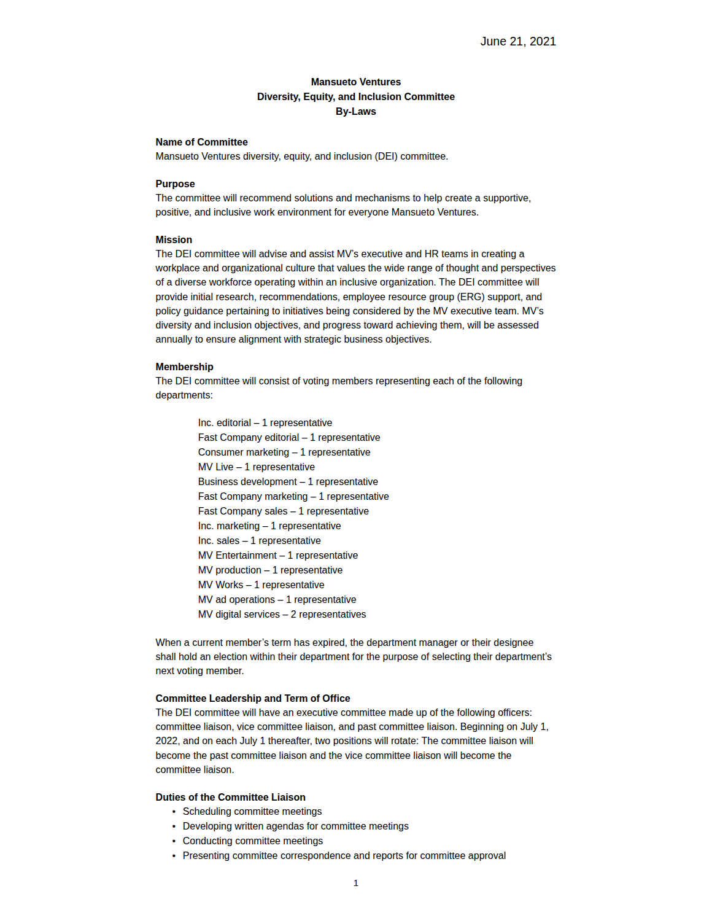June 21, 2021
Mansueto Ventures Diversity, Equity, and Inclusion Committee By-Laws
Name of Committee
Mansueto Ventures diversity, equity, and inclusion (DEI) committee.
Purpose
The committee will recommend solutions and mechanisms to help create a supportive, positive, and inclusive work environment for everyone Mansueto Ventures.
Mission
The DEI committee will advise and assist MV’s executive and HR teams in creating a workplace and organizational culture that values the wide range of thought and perspectives of a diverse workforce operating within an inclusive organization. The DEI committee will provide initial research, recommendations, employee resource group (ERG) support, and policy guidance pertaining to initiatives being considered by the MV executive team. MV’s diversity and inclusion objectives, and progress toward achieving them, will be assessed annually to ensure alignment with strategic business objectives.
Membership
The DEI committee will consist of voting members representing each of the following departments:
Inc. editorial – 1 representative
Fast Company editorial – 1 representative
Consumer marketing – 1 representative
MV Live – 1 representative
Business development – 1 representative
Fast Company marketing – 1 representative
Fast Company sales – 1 representative
Inc. marketing – 1 representative
Inc. sales – 1 representative
MV Entertainment – 1 representative
MV production – 1 representative
MV Works – 1 representative
MV ad operations – 1 representative
MV digital services – 2 representatives
When a current member’s term has expired, the department manager or their designee shall hold an election within their department for the purpose of selecting their department’s next voting member.
Committee Leadership and Term of Office
The DEI committee will have an executive committee made up of the following officers: committee liaison, vice committee liaison, and past committee liaison. Beginning on July 1, 2022, and on each July 1 thereafter, two positions will rotate: The committee liaison will become the past committee liaison and the vice committee liaison will become the committee liaison.
Duties of the Committee Liaison
Scheduling committee meetings
Developing written agendas for committee meetings
Conducting committee meetings
Presenting committee correspondence and reports for committee approval
1